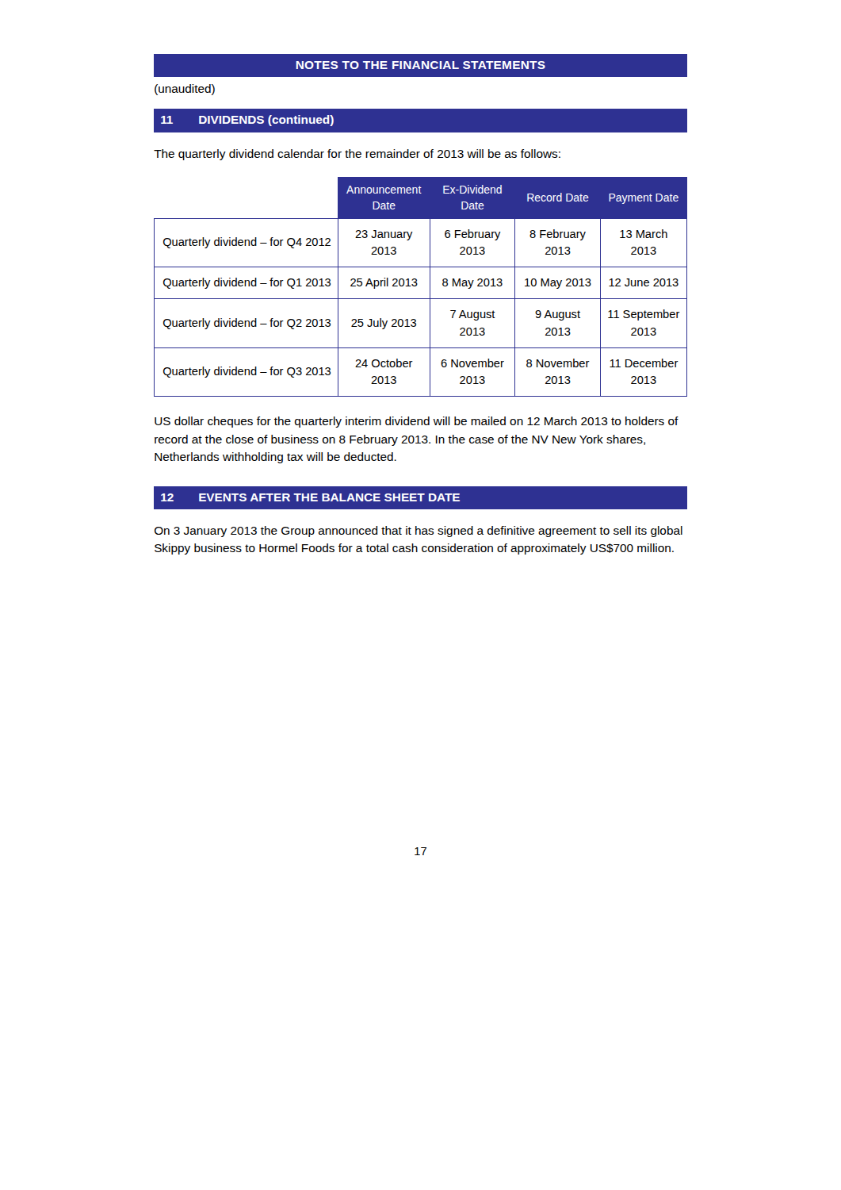NOTES TO THE FINANCIAL STATEMENTS
(unaudited)
11 DIVIDENDS (continued)
The quarterly dividend calendar for the remainder of 2013 will be as follows:
| | Announcement Date | Ex-Dividend Date | Record Date | Payment Date |
| --- | --- | --- | --- | --- |
| Quarterly dividend – for Q4 2012 | 23 January 2013 | 6 February 2013 | 8 February 2013 | 13 March 2013 |
| Quarterly dividend – for Q1 2013 | 25 April 2013 | 8 May 2013 | 10 May 2013 | 12 June 2013 |
| Quarterly dividend – for Q2 2013 | 25 July 2013 | 7 August 2013 | 9 August 2013 | 11 September 2013 |
| Quarterly dividend – for Q3 2013 | 24 October 2013 | 6 November 2013 | 8 November 2013 | 11 December 2013 |
US dollar cheques for the quarterly interim dividend will be mailed on 12 March 2013 to holders of record at the close of business on 8 February 2013. In the case of the NV New York shares, Netherlands withholding tax will be deducted.
12 EVENTS AFTER THE BALANCE SHEET DATE
On 3 January 2013 the Group announced that it has signed a definitive agreement to sell its global Skippy business to Hormel Foods for a total cash consideration of approximately US$700 million.
17